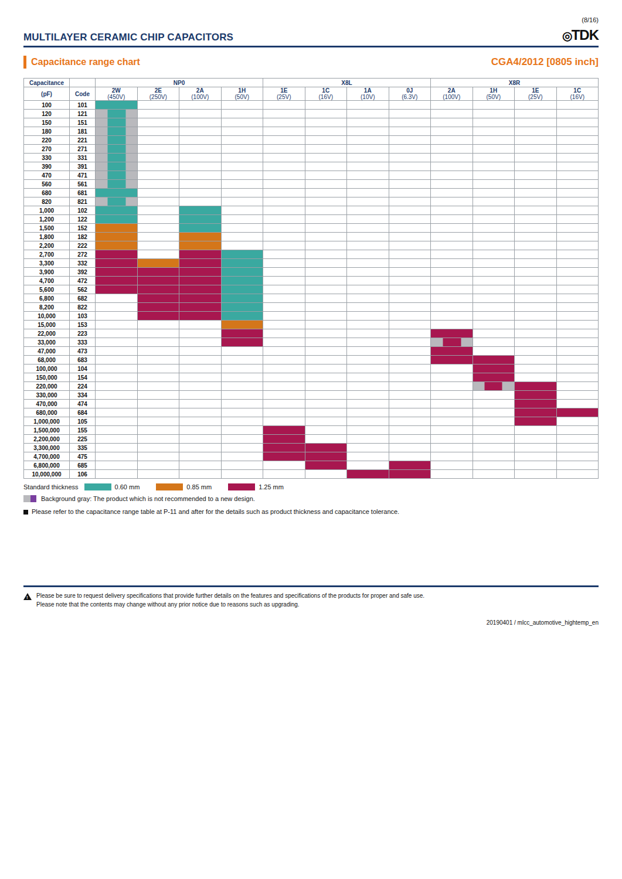(8/16)
MULTILAYER CERAMIC CHIP CAPACITORS
◎TDK
Capacitance range chart
CGA4/2012 [0805 inch]
| Capacitance | | NP0 | X8L | X8R |
| --- | --- | --- | --- | --- |
| (pF) | Code | 2W (450V) | 2E (250V) | 2A (100V) | 1H (50V) | 1E (25V) | 1C (16V) | 1A (10V) | 0J (6.3V) | 2A (100V) | 1H (50V) | 1E (25V) | 1C (16V) |
| 100 | 101 | | | | | | | | | | | | |
| 120 | 121 | | | | | | | | | | | | |
| 150 | 151 | | | | | | | | | | | | |
| 180 | 181 | | | | | | | | | | | | |
| 220 | 221 | | | | | | | | | | | | |
| 270 | 271 | | | | | | | | | | | | |
| 330 | 331 | | | | | | | | | | | | |
| 390 | 391 | | | | | | | | | | | | |
| 470 | 471 | | | | | | | | | | | | |
| 560 | 561 | | | | | | | | | | | | |
| 680 | 681 | | | | | | | | | | | | |
| 820 | 821 | | | | | | | | | | | | |
| 1,000 | 102 | | | | | | | | | | | | |
| 1,200 | 122 | | | | | | | | | | | | |
| 1,500 | 152 | | | | | | | | | | | | |
| 1,800 | 182 | | | | | | | | | | | | |
| 2,200 | 222 | | | | | | | | | | | | |
| 2,700 | 272 | | | | | | | | | | | | |
| 3,300 | 332 | | | | | | | | | | | | |
| 3,900 | 392 | | | | | | | | | | | | |
| 4,700 | 472 | | | | | | | | | | | | |
| 5,600 | 562 | | | | | | | | | | | | |
| 6,800 | 682 | | | | | | | | | | | | |
| 8,200 | 822 | | | | | | | | | | | | |
| 10,000 | 103 | | | | | | | | | | | | |
| 15,000 | 153 | | | | | | | | | | | | |
| 22,000 | 223 | | | | | | | | | | | | |
| 33,000 | 333 | | | | | | | | | | | | |
| 47,000 | 473 | | | | | | | | | | | | |
| 68,000 | 683 | | | | | | | | | | | | |
| 100,000 | 104 | | | | | | | | | | | | |
| 150,000 | 154 | | | | | | | | | | | | |
| 220,000 | 224 | | | | | | | | | | | | |
| 330,000 | 334 | | | | | | | | | | | | |
| 470,000 | 474 | | | | | | | | | | | | |
| 680,000 | 684 | | | | | | | | | | | | |
| 1,000,000 | 105 | | | | | | | | | | | | |
| 1,500,000 | 155 | | | | | | | | | | | | |
| 2,200,000 | 225 | | | | | | | | | | | | |
| 3,300,000 | 335 | | | | | | | | | | | | |
| 4,700,000 | 475 | | | | | | | | | | | | |
| 6,800,000 | 685 | | | | | | | | | | | | |
| 10,000,000 | 106 | | | | | | | | | | | | |
Standard thickness 0.60 mm 0.85 mm 1.25 mm
Background gray: The product which is not recommended to a new design.
Please refer to the capacitance range table at P-11 and after for the details such as product thickness and capacitance tolerance.
Please be sure to request delivery specifications that provide further details on the features and specifications of the products for proper and safe use.
Please note that the contents may change without any prior notice due to reasons such as upgrading.
20190401 / mlcc_automotive_hightemp_en